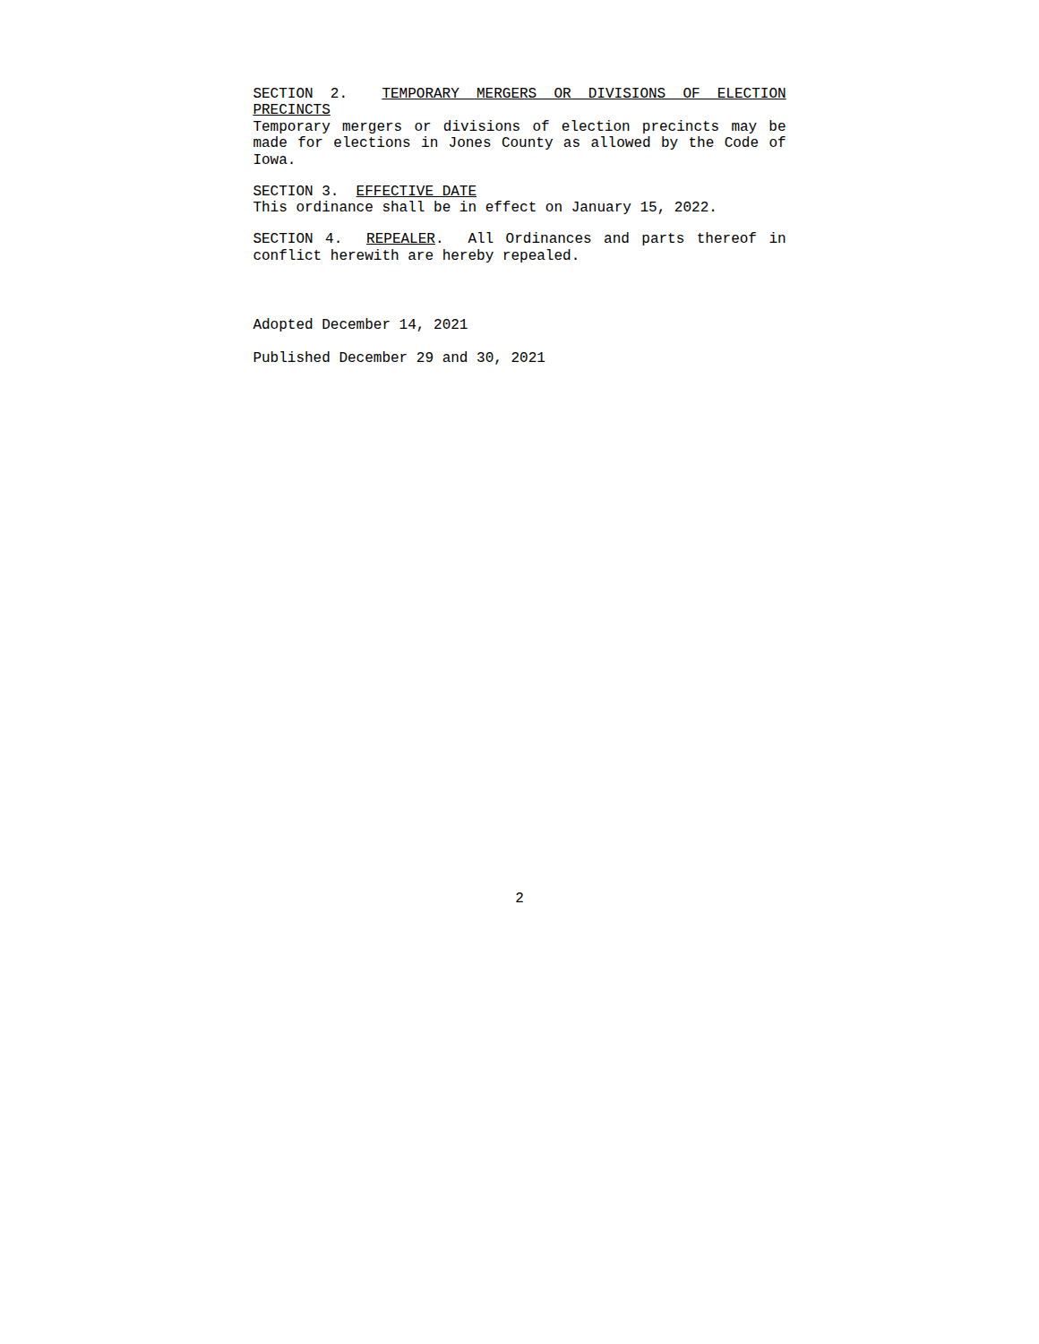SECTION 2. TEMPORARY MERGERS OR DIVISIONS OF ELECTION PRECINCTS
Temporary mergers or divisions of election precincts may be made for elections in Jones County as allowed by the Code of Iowa.
SECTION 3. EFFECTIVE DATE
This ordinance shall be in effect on January 15, 2022.
SECTION 4. REPEALER. All Ordinances and parts thereof in conflict herewith are hereby repealed.
Adopted December 14, 2021
Published December 29 and 30, 2021
2